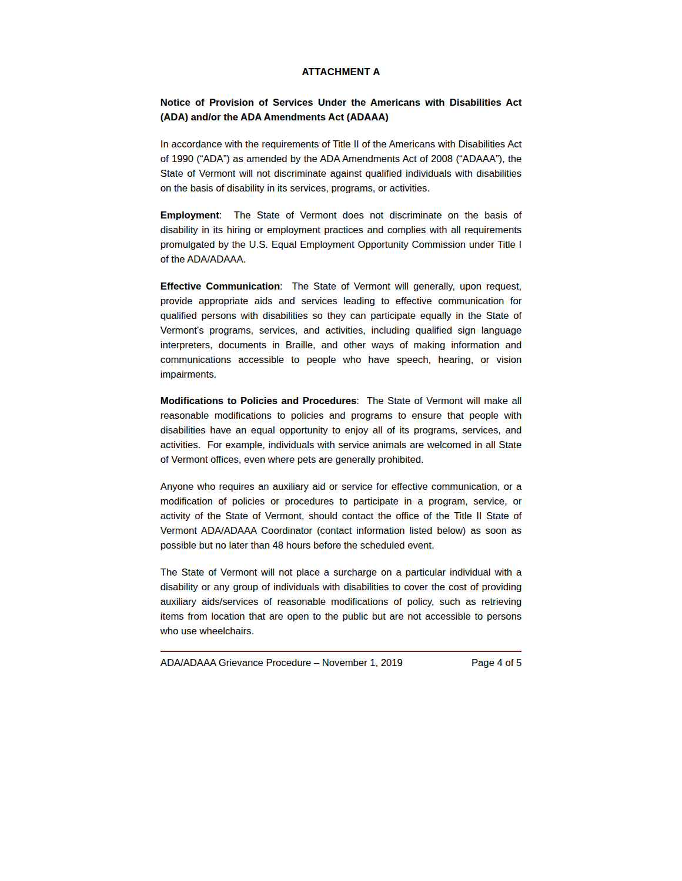ATTACHMENT A
Notice of Provision of Services Under the Americans with Disabilities Act (ADA) and/or the ADA Amendments Act (ADAAA)
In accordance with the requirements of Title II of the Americans with Disabilities Act of 1990 (“ADA”) as amended by the ADA Amendments Act of 2008 (“ADAAA”), the State of Vermont will not discriminate against qualified individuals with disabilities on the basis of disability in its services, programs, or activities.
Employment: The State of Vermont does not discriminate on the basis of disability in its hiring or employment practices and complies with all requirements promulgated by the U.S. Equal Employment Opportunity Commission under Title I of the ADA/ADAAA.
Effective Communication: The State of Vermont will generally, upon request, provide appropriate aids and services leading to effective communication for qualified persons with disabilities so they can participate equally in the State of Vermont’s programs, services, and activities, including qualified sign language interpreters, documents in Braille, and other ways of making information and communications accessible to people who have speech, hearing, or vision impairments.
Modifications to Policies and Procedures: The State of Vermont will make all reasonable modifications to policies and programs to ensure that people with disabilities have an equal opportunity to enjoy all of its programs, services, and activities. For example, individuals with service animals are welcomed in all State of Vermont offices, even where pets are generally prohibited.
Anyone who requires an auxiliary aid or service for effective communication, or a modification of policies or procedures to participate in a program, service, or activity of the State of Vermont, should contact the office of the Title II State of Vermont ADA/ADAAA Coordinator (contact information listed below) as soon as possible but no later than 48 hours before the scheduled event.
The State of Vermont will not place a surcharge on a particular individual with a disability or any group of individuals with disabilities to cover the cost of providing auxiliary aids/services of reasonable modifications of policy, such as retrieving items from location that are open to the public but are not accessible to persons who use wheelchairs.
ADA/ADAAA Grievance Procedure – November 1, 2019
Page 4 of 5